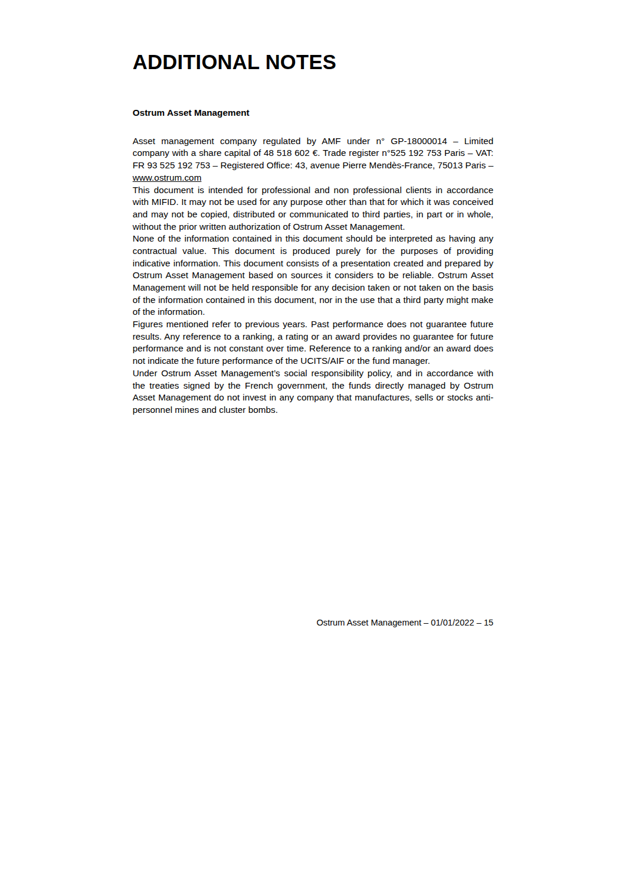ADDITIONAL NOTES
Ostrum Asset Management
Asset management company regulated by AMF under n° GP-18000014 – Limited company with a share capital of 48 518 602 €. Trade register n°525 192 753 Paris – VAT: FR 93 525 192 753 – Registered Office: 43, avenue Pierre Mendès-France, 75013 Paris – www.ostrum.com
This document is intended for professional and non professional clients in accordance with MIFID. It may not be used for any purpose other than that for which it was conceived and may not be copied, distributed or communicated to third parties, in part or in whole, without the prior written authorization of Ostrum Asset Management.
None of the information contained in this document should be interpreted as having any contractual value. This document is produced purely for the purposes of providing indicative information. This document consists of a presentation created and prepared by Ostrum Asset Management based on sources it considers to be reliable. Ostrum Asset Management will not be held responsible for any decision taken or not taken on the basis of the information contained in this document, nor in the use that a third party might make of the information.
Figures mentioned refer to previous years. Past performance does not guarantee future results. Any reference to a ranking, a rating or an award provides no guarantee for future performance and is not constant over time. Reference to a ranking and/or an award does not indicate the future performance of the UCITS/AIF or the fund manager.
Under Ostrum Asset Management’s social responsibility policy, and in accordance with the treaties signed by the French government, the funds directly managed by Ostrum Asset Management do not invest in any company that manufactures, sells or stocks anti-personnel mines and cluster bombs.
Ostrum Asset Management – 01/01/2022 – 15